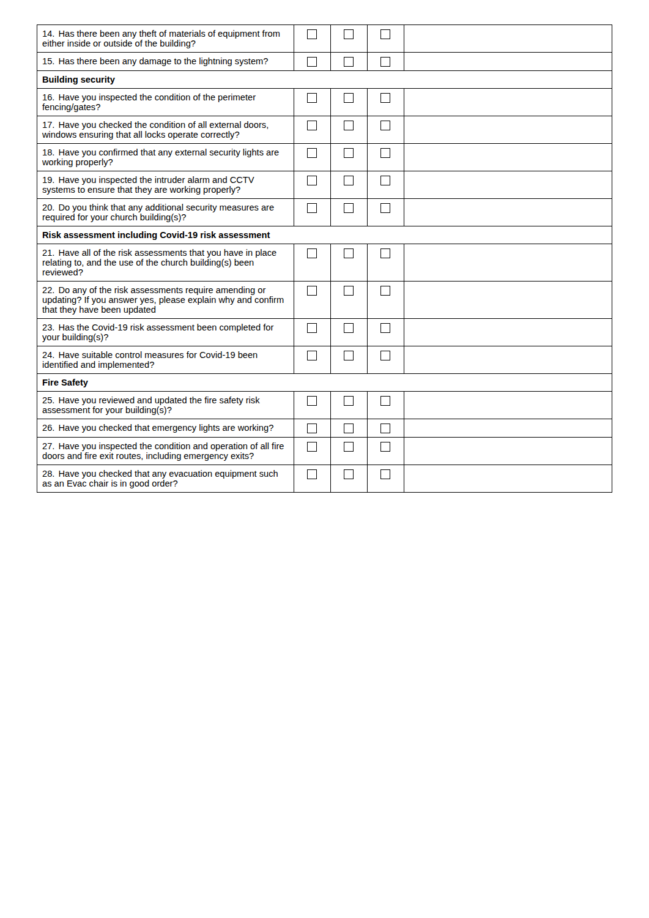| 14. Has there been any theft of materials of equipment from either inside or outside of the building? | | | | |
| 15. Has there been any damage to the lightning system? | | | | |
| Building security |
| 16. Have you inspected the condition of the perimeter fencing/gates? | | | | |
| 17. Have you checked the condition of all external doors, windows ensuring that all locks operate correctly? | | | | |
| 18. Have you confirmed that any external security lights are working properly? | | | | |
| 19. Have you inspected the intruder alarm and CCTV systems to ensure that they are working properly? | | | | |
| 20. Do you think that any additional security measures are required for your church building(s)? | | | | |
| Risk assessment including Covid-19 risk assessment |
| 21. Have all of the risk assessments that you have in place relating to, and the use of the church building(s) been reviewed? | | | | |
| 22. Do any of the risk assessments require amending or updating? If you answer yes, please explain why and confirm that they have been updated | | | | |
| 23. Has the Covid-19 risk assessment been completed for your building(s)? | | | | |
| 24. Have suitable control measures for Covid-19 been identified and implemented? | | | | |
| Fire Safety |
| 25. Have you reviewed and updated the fire safety risk assessment for your building(s)? | | | | |
| 26. Have you checked that emergency lights are working? | | | | |
| 27. Have you inspected the condition and operation of all fire doors and fire exit routes, including emergency exits? | | | | |
| 28. Have you checked that any evacuation equipment such as an Evac chair is in good order? | | | | |